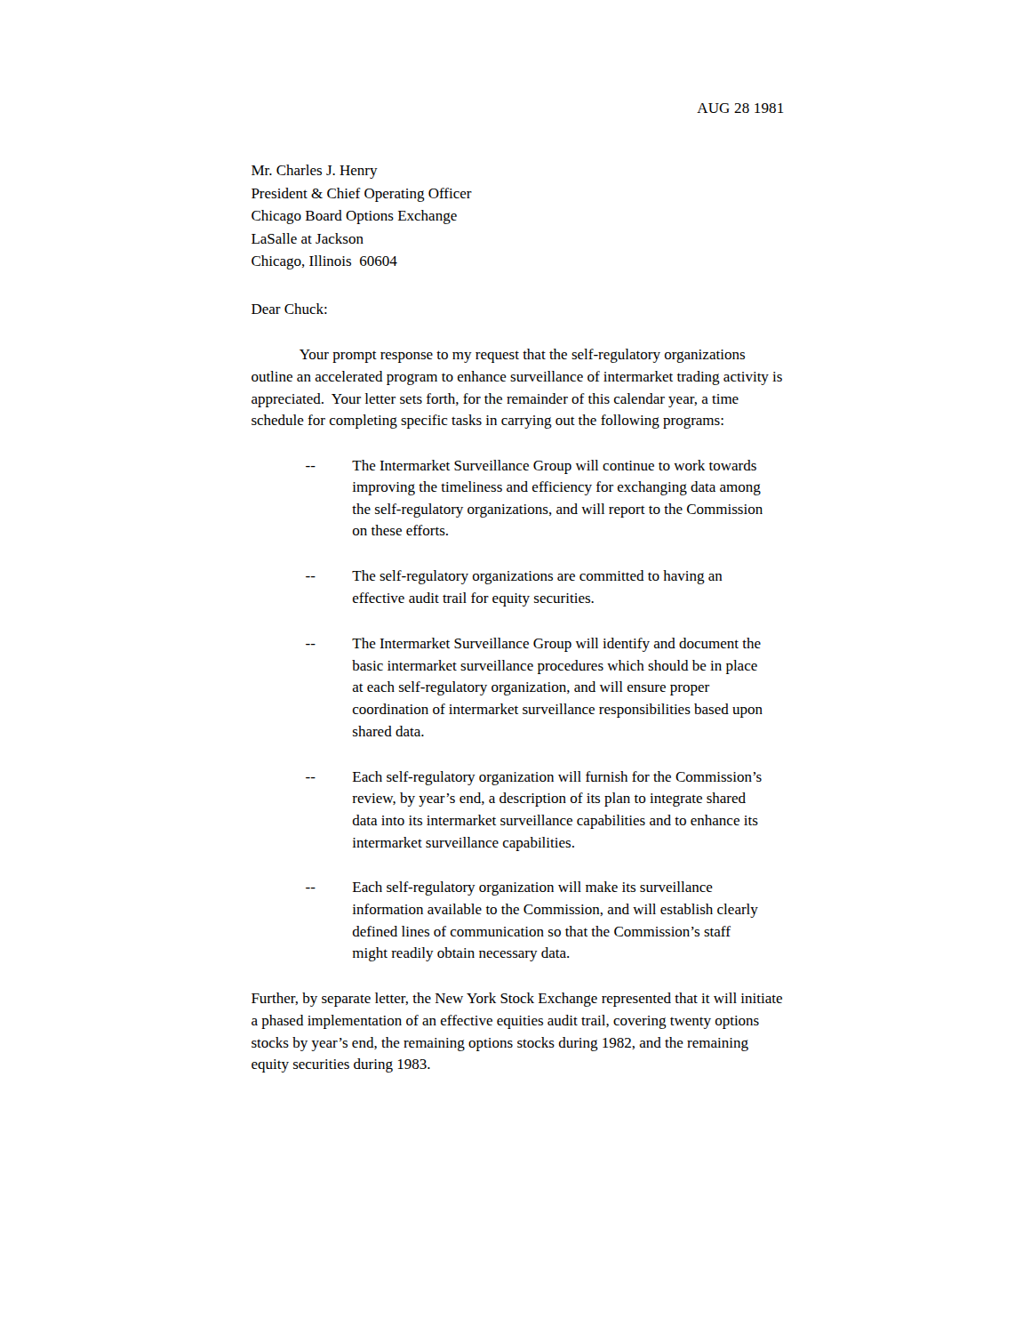AUG 28 1981
Mr. Charles J. Henry
President & Chief Operating Officer
Chicago Board Options Exchange
LaSalle at Jackson
Chicago, Illinois 60604
Dear Chuck:
Your prompt response to my request that the self-regulatory organizations outline an accelerated program to enhance surveillance of intermarket trading activity is appreciated. Your letter sets forth, for the remainder of this calendar year, a time schedule for completing specific tasks in carrying out the following programs:
-- The Intermarket Surveillance Group will continue to work towards improving the timeliness and efficiency for exchanging data among the self-regulatory organizations, and will report to the Commission on these efforts.
-- The self-regulatory organizations are committed to having an effective audit trail for equity securities.
-- The Intermarket Surveillance Group will identify and document the basic intermarket surveillance procedures which should be in place at each self-regulatory organization, and will ensure proper coordination of intermarket surveillance responsibilities based upon shared data.
-- Each self-regulatory organization will furnish for the Commission’s review, by year’s end, a description of its plan to integrate shared data into its intermarket surveillance capabilities and to enhance its intermarket surveillance capabilities.
-- Each self-regulatory organization will make its surveillance information available to the Commission, and will establish clearly defined lines of communication so that the Commission’s staff might readily obtain necessary data.
Further, by separate letter, the New York Stock Exchange represented that it will initiate a phased implementation of an effective equities audit trail, covering twenty options stocks by year’s end, the remaining options stocks during 1982, and the remaining equity securities during 1983.